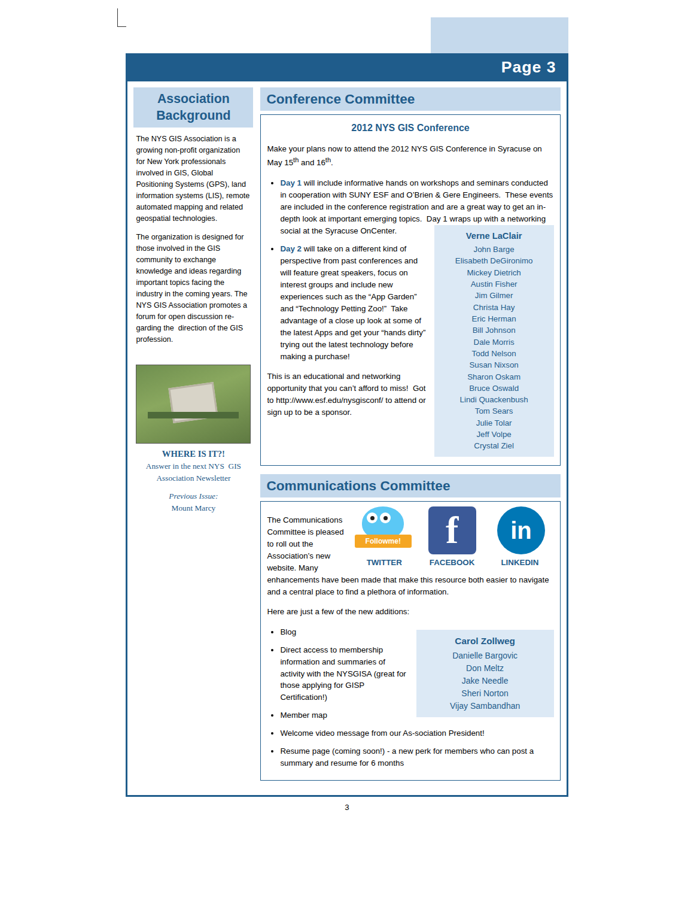Page 3
Association
Background
The NYS GIS Association is a growing non-profit organization for New York professionals involved in GIS, Global Positioning Systems (GPS), land information systems (LIS), remote automated mapping and related geospatial technologies.
The organization is designed for those involved in the GIS community to exchange knowledge and ideas regarding important topics facing the industry in the coming years. The NYS GIS Association promotes a forum for open discussion re-garding the direction of the GIS profession.
WHERE IS IT?!
Answer in the next NYS GIS Association Newsletter
Previous Issue:
Mount Marcy
Conference Committee
2012 NYS GIS Conference
Make your plans now to attend the 2012 NYS GIS Conference in Syracuse on May 15th and 16th.
Day 1 will include informative hands on workshops and seminars conducted in cooperation with SUNY ESF and O’Brien & Gere Engineers. These events are included in the conference registration and are a great way to get an in-depth look at important emerging topics. Day 1 wraps up with a networking social at the Syracuse OnCenter.
Verne LaClair
John Barge
Elisabeth DeGironimo
Mickey Dietrich
Austin Fisher
Jim Gilmer
Christa Hay
Eric Herman
Bill Johnson
Dale Morris
Todd Nelson
Susan Nixson
Sharon Oskam
Bruce Oswald
Lindi Quackenbush
Tom Sears
Julie Tolar
Jeff Volpe
Crystal Ziel
Day 2 will take on a different kind of perspective from past conferences and will feature great speakers, focus on interest groups and include new experiences such as the “App Garden” and “Technology Petting Zoo!” Take advantage of a close up look at some of the latest Apps and get your “hands dirty” trying out the latest technology before making a purchase!
This is an educational and networking opportunity that you can’t afford to miss! Got to http://www.esf.edu/nysgisconf/ to attend or sign up to be a sponsor.
Communications Committee
Followme!
f
in
TWITTER FACEBOOK LINKEDIN
The Communications Committee is pleased to roll out the Association’s new website. Many enhancements have been made that make this resource both easier to navigate and a central place to find a plethora of information.
Here are just a few of the new additions:
Carol Zollweg
Danielle Bargovic
Don Meltz
Jake Needle
Sheri Norton
Vijay Sambandhan
Blog
Direct access to membership information and summaries of activity with the NYSGISA (great for those applying for GISP Certification!)
Member map
Welcome video message from our As-sociation President!
Resume page (coming soon!) - a new perk for members who can post a summary and resume for 6 months
3